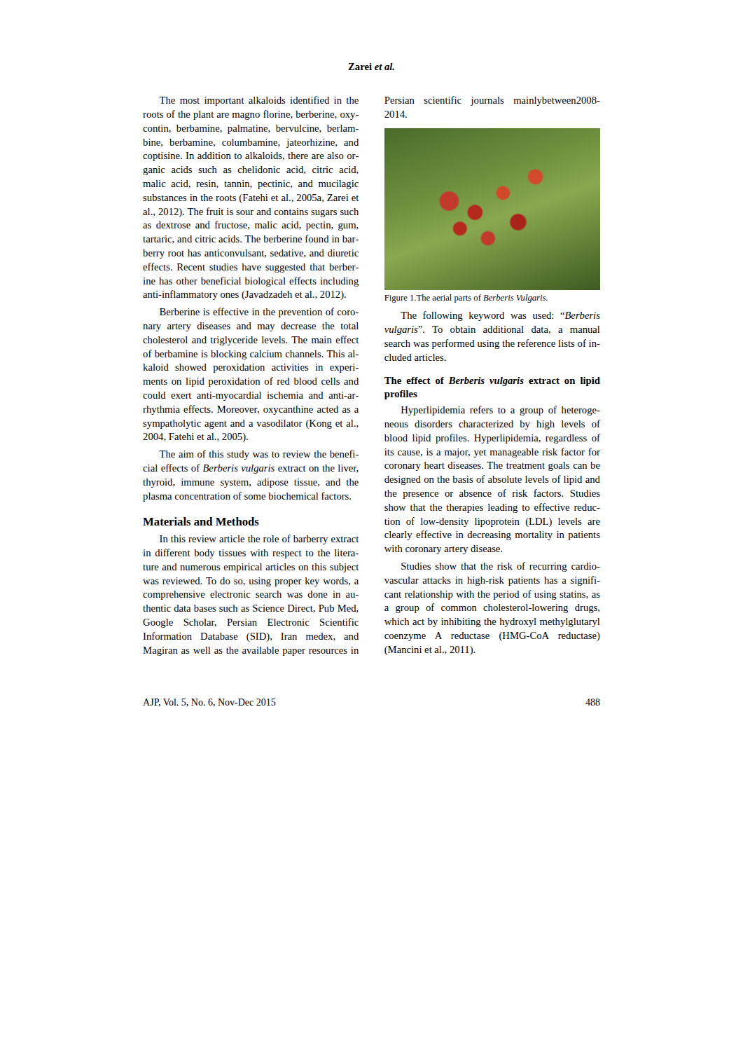Zarei et al.
The most important alkaloids identified in the roots of the plant are magno florine, berberine, oxycontin, berbamine, palmatine, bervulcine, berlambine, berbamine, columbamine, jateorhizine, and coptisine. In addition to alkaloids, there are also organic acids such as chelidonic acid, citric acid, malic acid, resin, tannin, pectinic, and mucilagic substances in the roots (Fatehi et al., 2005a, Zarei et al., 2012). The fruit is sour and contains sugars such as dextrose and fructose, malic acid, pectin, gum, tartaric, and citric acids. The berberine found in barberry root has anticonvulsant, sedative, and diuretic effects. Recent studies have suggested that berberine has other beneficial biological effects including anti-inflammatory ones (Javadzadeh et al., 2012).
Berberine is effective in the prevention of coronary artery diseases and may decrease the total cholesterol and triglyceride levels. The main effect of berbamine is blocking calcium channels. This alkaloid showed peroxidation activities in experiments on lipid peroxidation of red blood cells and could exert anti-myocardial ischemia and anti-arrhythmia effects. Moreover, oxycanthine acted as a sympatholytic agent and a vasodilator (Kong et al., 2004, Fatehi et al., 2005).
The aim of this study was to review the beneficial effects of Berberis vulgaris extract on the liver, thyroid, immune system, adipose tissue, and the plasma concentration of some biochemical factors.
Materials and Methods
In this review article the role of barberry extract in different body tissues with respect to the literature and numerous empirical articles on this subject was reviewed. To do so, using proper key words, a comprehensive electronic search was done in authentic data bases such as Science Direct, Pub Med, Google Scholar, Persian Electronic Scientific Information Database (SID), Iran medex, and Magiran as well as the available paper resources in Persian scientific journals mainlybetween2008-2014.
Figure 1.The aerial parts of Berberis Vulgaris.
The following keyword was used: “Berberis vulgaris”. To obtain additional data, a manual search was performed using the reference lists of included articles.
The effect of Berberis vulgaris extract on lipid profiles
Hyperlipidemia refers to a group of heterogeneous disorders characterized by high levels of blood lipid profiles. Hyperlipidemia, regardless of its cause, is a major, yet manageable risk factor for coronary heart diseases. The treatment goals can be designed on the basis of absolute levels of lipid and the presence or absence of risk factors. Studies show that the therapies leading to effective reduction of low-density lipoprotein (LDL) levels are clearly effective in decreasing mortality in patients with coronary artery disease.
Studies show that the risk of recurring cardiovascular attacks in high-risk patients has a significant relationship with the period of using statins, as a group of common cholesterol-lowering drugs, which act by inhibiting the hydroxyl methylglutaryl coenzyme A reductase (HMG-CoA reductase) (Mancini et al., 2011).
AJP, Vol. 5, No. 6, Nov-Dec 2015 488